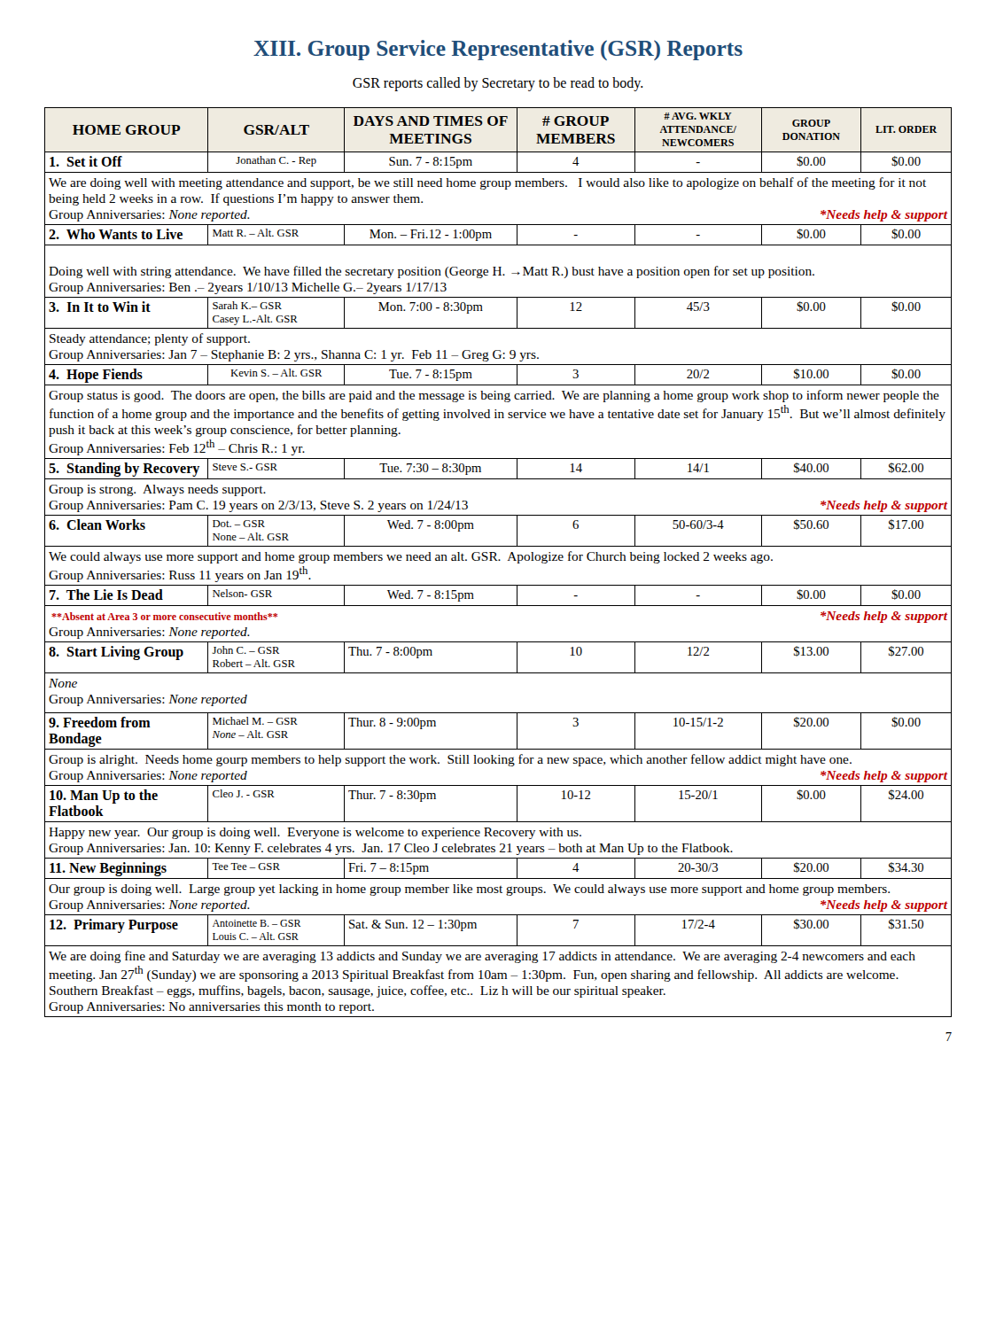XIII. Group Service Representative (GSR) Reports
GSR reports called by Secretary to be read to body.
| HOME GROUP | GSR/ALT | DAYS AND TIMES OF MEETINGS | # GROUP MEMBERS | # AVG. WKLY ATTENDANCE/ NEWCOMERS | GROUP DONATION | LIT. ORDER |
| --- | --- | --- | --- | --- | --- | --- |
| 1. Set it Off | Jonathan C. - Rep | Sun. 7 - 8:15pm | 4 | - | $0.00 | $0.00 |
| We are doing well with meeting attendance and support, be we still need home group members. I would also like to apologize on behalf of the meeting for it not being held 2 weeks in a row. If questions I’m happy to answer them. Group Anniversaries: None reported. *Needs help & support |
| 2. Who Wants to Live | Matt R. – Alt. GSR | Mon. – Fri.12 - 1:00pm | - | - | $0.00 | $0.00 |
| Doing well with string attendance. We have filled the secretary position (George H. →Matt R.) bust have a position open for set up position. Group Anniversaries: Ben .– 2years 1/10/13 Michelle G.– 2years 1/17/13 |
| 3. In It to Win it | Sarah K.– GSR Casey L.-Alt. GSR | Mon. 7:00 - 8:30pm | 12 | 45/3 | $0.00 | $0.00 |
| Steady attendance; plenty of support. Group Anniversaries: Jan 7 – Stephanie B: 2 yrs., Shanna C: 1 yr. Feb 11 – Greg G: 9 yrs. |
| 4. Hope Fiends | Kevin S. – Alt. GSR | Tue. 7 - 8:15pm | 3 | 20/2 | $10.00 | $0.00 |
| Group status is good. The doors are open, the bills are paid and the message is being carried. We are planning a home group work shop to inform newer people the function of a home group and the importance and the benefits of getting involved in service we have a tentative date set for January 15 th . But we’ll almost definitely push it back at this week’s group conscience, for better planning. Group Anniversaries: Feb 12 th – Chris R.: 1 yr. |
| 5. Standing by Recovery | Steve S.- GSR | Tue. 7:30 – 8:30pm | 14 | 14/1 | $40.00 | $62.00 |
| Group is strong. Always needs support. Group Anniversaries: Pam C. 19 years on 2/3/13, Steve S. 2 years on 1/24/13 *Needs help & support |
| 6. Clean Works | Dot. – GSR None – Alt. GSR | Wed. 7 - 8:00pm | 6 | 50-60/3-4 | $50.60 | $17.00 |
| We could always use more support and home group members we need an alt. GSR. Apologize for Church being locked 2 weeks ago. Group Anniversaries: Russ 11 years on Jan 19 th . |
| 7. The Lie Is Dead | Nelson- GSR | Wed. 7 - 8:15pm | - | - | $0.00 | $0.00 |
| **Absent at Area 3 or more consecutive months** *Needs help & support Group Anniversaries: None reported. |
| 8. Start Living Group | John C. – GSR Robert – Alt. GSR | Thu. 7 - 8:00pm | 10 | 12/2 | $13.00 | $27.00 |
| None Group Anniversaries: None reported |
| 9. Freedom from Bondage | Michael M. – GSR None – Alt. GSR | Thur. 8 - 9:00pm | 3 | 10-15/1-2 | $20.00 | $0.00 |
| Group is alright. Needs home gourp members to help support the work. Still looking for a new space, which another fellow addict might have one. Group Anniversaries: None reported *Needs help & support |
| 10. Man Up to the Flatbook | Cleo J. - GSR | Thur. 7 - 8:30pm | 10-12 | 15-20/1 | $0.00 | $24.00 |
| Happy new year. Our group is doing well. Everyone is welcome to experience Recovery with us. Group Anniversaries: Jan. 10: Kenny F. celebrates 4 yrs. Jan. 17 Cleo J celebrates 21 years – both at Man Up to the Flatbook. |
| 11. New Beginnings | Tee Tee – GSR | Fri. 7 – 8:15pm | 4 | 20-30/3 | $20.00 | $34.30 |
| Our group is doing well. Large group yet lacking in home group member like most groups. We could always use more support and home group members. Group Anniversaries: None reported. *Needs help & support |
| 12. Primary Purpose | Antoinette B. – GSR Louis C. – Alt. GSR | Sat. & Sun. 12 – 1:30pm | 7 | 17/2-4 | $30.00 | $31.50 |
| We are doing fine and Saturday we are averaging 13 addicts and Sunday we are averaging 17 addicts in attendance. We are averaging 2-4 newcomers and each meeting. Jan 27 th (Sunday) we are sponsoring a 2013 Spiritual Breakfast from 10am – 1:30pm. Fun, open sharing and fellowship. All addicts are welcome. Southern Breakfast – eggs, muffins, bagels, bacon, sausage, juice, coffee, etc.. Liz h will be our spiritual speaker. Group Anniversaries: No anniversaries this month to report. |
7